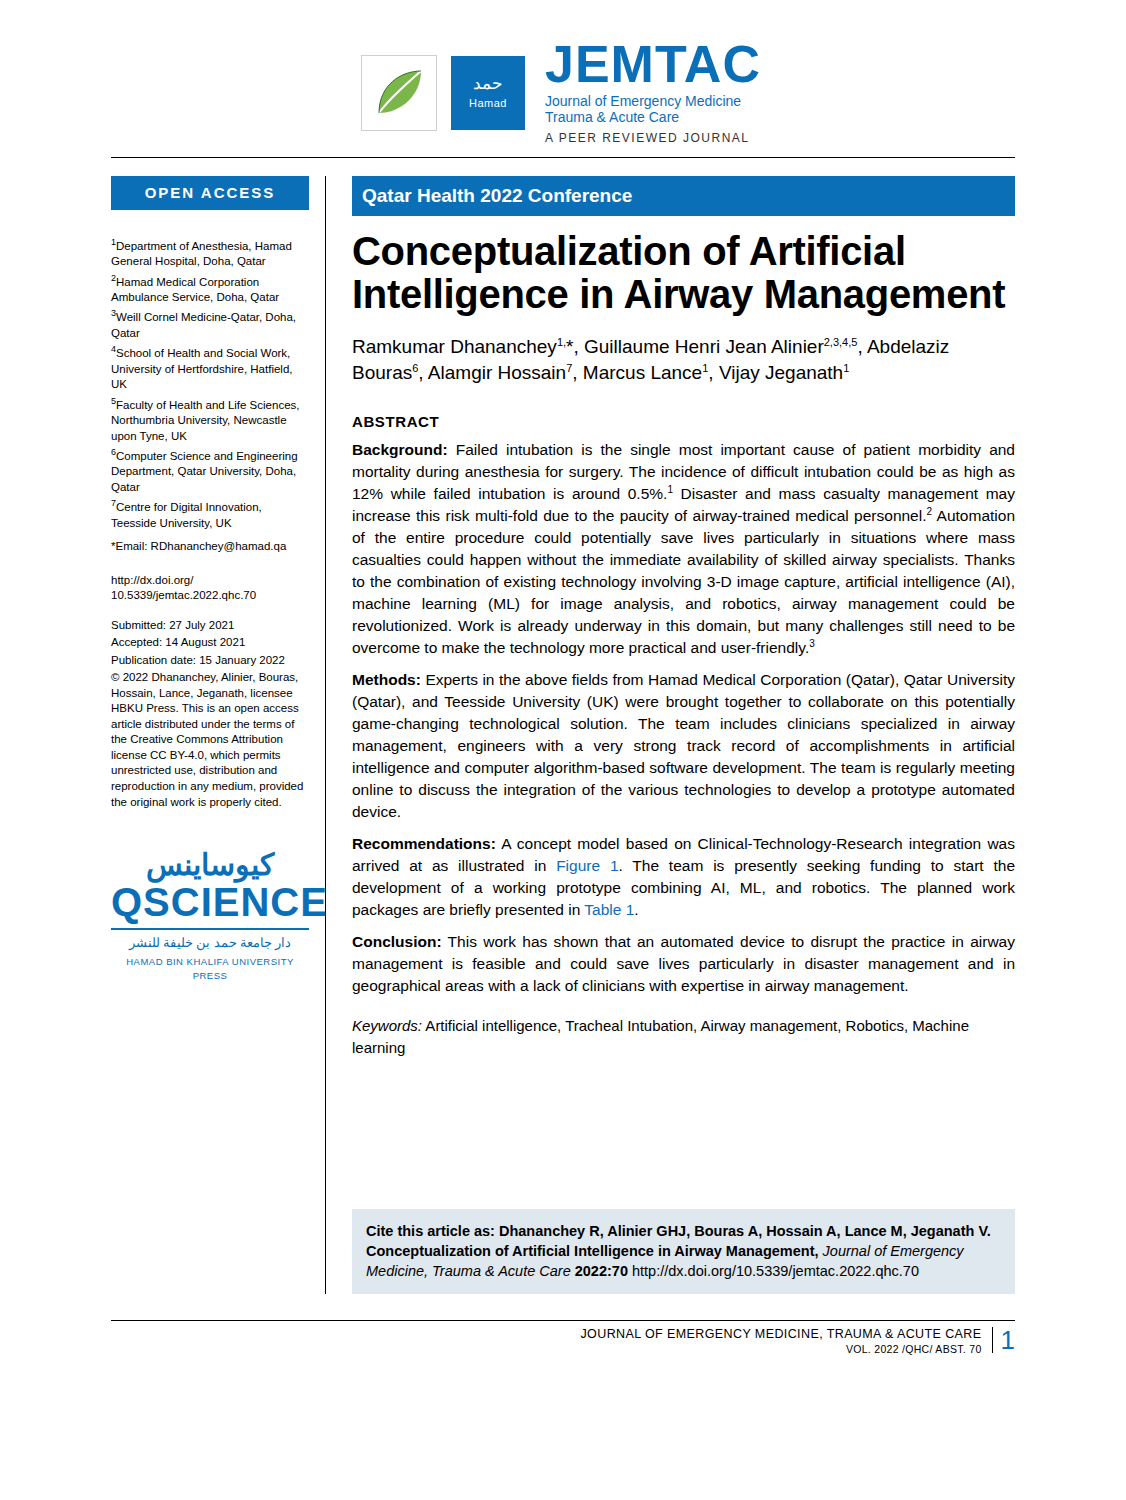حمد Hamad
JEMTAC
Journal of Emergency Medicine
Trauma & Acute Care
A PEER REVIEWED JOURNAL
OPEN ACCESS
1Department of Anesthesia, Hamad General Hospital, Doha, Qatar
2Hamad Medical Corporation Ambulance Service, Doha, Qatar
3Weill Cornel Medicine-Qatar, Doha, Qatar
4School of Health and Social Work, University of Hertfordshire, Hatfield, UK
5Faculty of Health and Life Sciences, Northumbria University, Newcastle upon Tyne, UK
6Computer Science and Engineering Department, Qatar University, Doha, Qatar
7Centre for Digital Innovation, Teesside University, UK
*Email: RDhananchey@hamad.qa
http://dx.doi.org/
10.5339/jemtac.2022.qhc.70
Submitted: 27 July 2021
Accepted: 14 August 2021
Publication date: 15 January 2022
© 2022 Dhananchey, Alinier, Bouras, Hossain, Lance, Jeganath, licensee HBKU Press. This is an open access article distributed under the terms of the Creative Commons Attribution license CC BY-4.0, which permits unrestricted use, distribution and reproduction in any medium, provided the original work is properly cited.
كيوساينس
QSCIENCE
دار جامعة حمد بن خليفة للنشر
HAMAD BIN KHALIFA UNIVERSITY PRESS
Qatar Health 2022 Conference
Conceptualization of Artificial Intelligence in Airway Management
Ramkumar Dhananchey1,*, Guillaume Henri Jean Alinier2,3,4,5, Abdelaziz Bouras6, Alamgir Hossain7, Marcus Lance1, Vijay Jeganath1
ABSTRACT
Background: Failed intubation is the single most important cause of patient morbidity and mortality during anesthesia for surgery. The incidence of difficult intubation could be as high as 12% while failed intubation is around 0.5%.1 Disaster and mass casualty management may increase this risk multi-fold due to the paucity of airway-trained medical personnel.2 Automation of the entire procedure could potentially save lives particularly in situations where mass casualties could happen without the immediate availability of skilled airway specialists. Thanks to the combination of existing technology involving 3-D image capture, artificial intelligence (AI), machine learning (ML) for image analysis, and robotics, airway management could be revolutionized. Work is already underway in this domain, but many challenges still need to be overcome to make the technology more practical and user-friendly.3
Methods: Experts in the above fields from Hamad Medical Corporation (Qatar), Qatar University (Qatar), and Teesside University (UK) were brought together to collaborate on this potentially game-changing technological solution. The team includes clinicians specialized in airway management, engineers with a very strong track record of accomplishments in artificial intelligence and computer algorithm-based software development. The team is regularly meeting online to discuss the integration of the various technologies to develop a prototype automated device.
Recommendations: A concept model based on Clinical-Technology-Research integration was arrived at as illustrated in Figure 1. The team is presently seeking funding to start the development of a working prototype combining AI, ML, and robotics. The planned work packages are briefly presented in Table 1.
Conclusion: This work has shown that an automated device to disrupt the practice in airway management is feasible and could save lives particularly in disaster management and in geographical areas with a lack of clinicians with expertise in airway management.
Keywords: Artificial intelligence, Tracheal Intubation, Airway management, Robotics, Machine learning
Cite this article as: Dhananchey R, Alinier GHJ, Bouras A, Hossain A, Lance M, Jeganath V. Conceptualization of Artificial Intelligence in Airway Management, Journal of Emergency Medicine, Trauma & Acute Care 2022:70 http://dx.doi.org/10.5339/jemtac.2022.qhc.70
JOURNAL OF EMERGENCY MEDICINE, TRAUMA & ACUTE CARE
VOL. 2022 /QHC/ ABST. 70
1